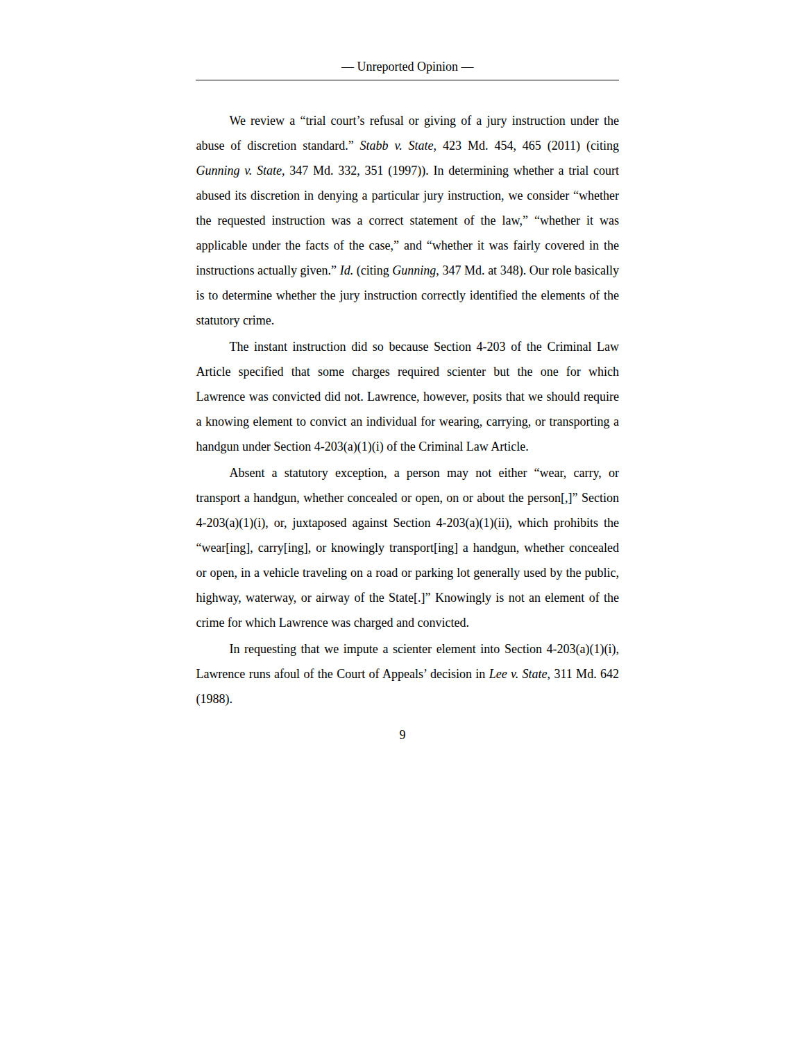— Unreported Opinion —
We review a “trial court’s refusal or giving of a jury instruction under the abuse of discretion standard.” Stabb v. State, 423 Md. 454, 465 (2011) (citing Gunning v. State, 347 Md. 332, 351 (1997)). In determining whether a trial court abused its discretion in denying a particular jury instruction, we consider “whether the requested instruction was a correct statement of the law,” “whether it was applicable under the facts of the case,” and “whether it was fairly covered in the instructions actually given.” Id. (citing Gunning, 347 Md. at 348). Our role basically is to determine whether the jury instruction correctly identified the elements of the statutory crime.
The instant instruction did so because Section 4-203 of the Criminal Law Article specified that some charges required scienter but the one for which Lawrence was convicted did not. Lawrence, however, posits that we should require a knowing element to convict an individual for wearing, carrying, or transporting a handgun under Section 4-203(a)(1)(i) of the Criminal Law Article.
Absent a statutory exception, a person may not either “wear, carry, or transport a handgun, whether concealed or open, on or about the person[,]” Section 4-203(a)(1)(i), or, juxtaposed against Section 4-203(a)(1)(ii), which prohibits the “wear[ing], carry[ing], or knowingly transport[ing] a handgun, whether concealed or open, in a vehicle traveling on a road or parking lot generally used by the public, highway, waterway, or airway of the State[.]” Knowingly is not an element of the crime for which Lawrence was charged and convicted.
In requesting that we impute a scienter element into Section 4-203(a)(1)(i), Lawrence runs afoul of the Court of Appeals’ decision in Lee v. State, 311 Md. 642 (1988).
9